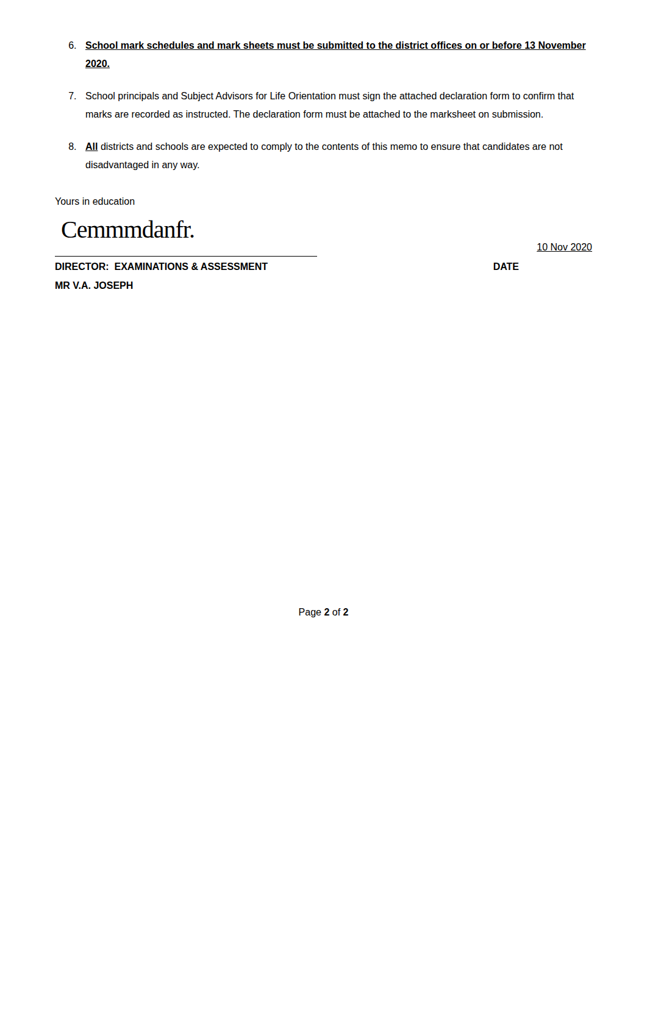School mark schedules and mark sheets must be submitted to the district offices on or before 13 November 2020.
School principals and Subject Advisors for Life Orientation must sign the attached declaration form to confirm that marks are recorded as instructed. The declaration form must be attached to the marksheet on submission.
All districts and schools are expected to comply to the contents of this memo to ensure that candidates are not disadvantaged in any way.
Yours in education
Cemmmdanfr.
10 Nov 2020
DIRECTOR: EXAMINATIONS & ASSESSMENT DATE
MR V.A. JOSEPH
Page 2 of 2